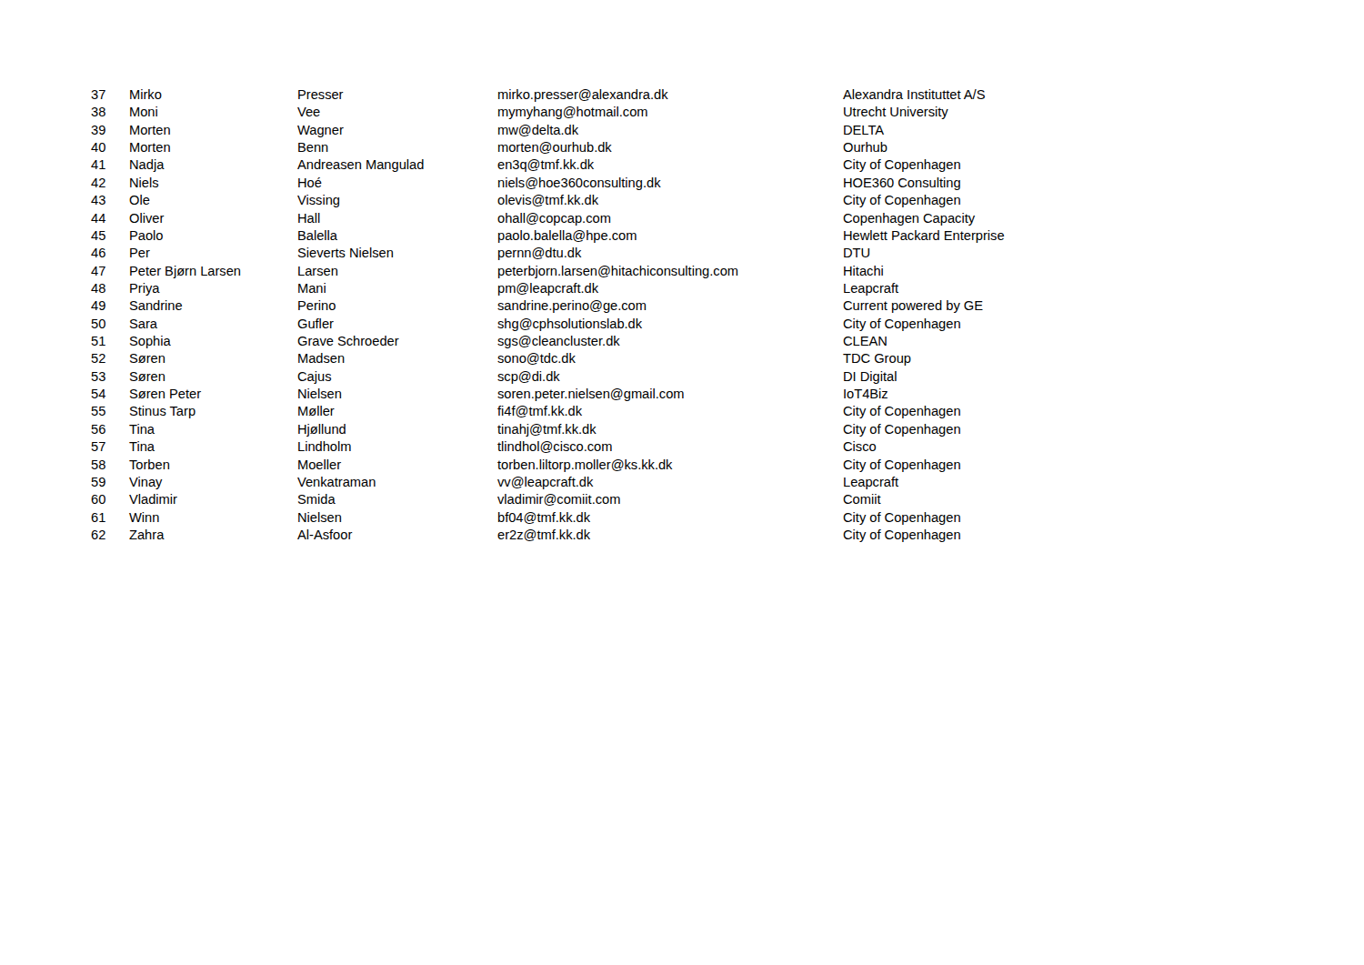| 37 | Mirko | Presser | mirko.presser@alexandra.dk | Alexandra Instituttet A/S |
| 38 | Moni | Vee | mymyhang@hotmail.com | Utrecht University |
| 39 | Morten | Wagner | mw@delta.dk | DELTA |
| 40 | Morten | Benn | morten@ourhub.dk | Ourhub |
| 41 | Nadja | Andreasen Mangulad | en3q@tmf.kk.dk | City of Copenhagen |
| 42 | Niels | Hoé | niels@hoe360consulting.dk | HOE360 Consulting |
| 43 | Ole | Vissing | olevis@tmf.kk.dk | City of Copenhagen |
| 44 | Oliver | Hall | ohall@copcap.com | Copenhagen Capacity |
| 45 | Paolo | Balella | paolo.balella@hpe.com | Hewlett Packard Enterprise |
| 46 | Per | Sieverts Nielsen | pernn@dtu.dk | DTU |
| 47 | Peter Bjørn Larsen | Larsen | peterbjorn.larsen@hitachiconsulting.com | Hitachi |
| 48 | Priya | Mani | pm@leapcraft.dk | Leapcraft |
| 49 | Sandrine | Perino | sandrine.perino@ge.com | Current powered by GE |
| 50 | Sara | Gufler | shg@cphsolutionslab.dk | City of Copenhagen |
| 51 | Sophia | Grave Schroeder | sgs@cleancluster.dk | CLEAN |
| 52 | Søren | Madsen | sono@tdc.dk | TDC Group |
| 53 | Søren | Cajus | scp@di.dk | DI Digital |
| 54 | Søren Peter | Nielsen | soren.peter.nielsen@gmail.com | IoT4Biz |
| 55 | Stinus Tarp | Møller | fi4f@tmf.kk.dk | City of Copenhagen |
| 56 | Tina | Hjøllund | tinahj@tmf.kk.dk | City of Copenhagen |
| 57 | Tina | Lindholm | tlindhol@cisco.com | Cisco |
| 58 | Torben | Moeller | torben.liltorp.moller@ks.kk.dk | City of Copenhagen |
| 59 | Vinay | Venkatraman | vv@leapcraft.dk | Leapcraft |
| 60 | Vladimir | Smida | vladimir@comiit.com | Comiit |
| 61 | Winn | Nielsen | bf04@tmf.kk.dk | City of Copenhagen |
| 62 | Zahra | Al-Asfoor | er2z@tmf.kk.dk | City of Copenhagen |